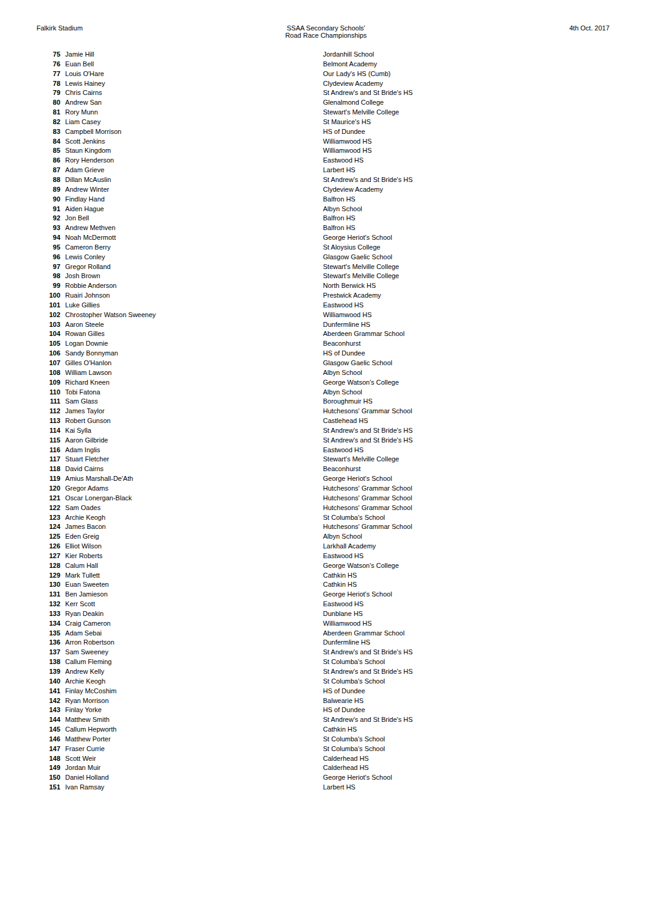Falkirk Stadium
SSAA Secondary Schools'
Road Race Championships
4th Oct. 2017
| 75 | Jamie Hill | Jordanhill School |
| 76 | Euan Bell | Belmont Academy |
| 77 | Louis O'Hare | Our Lady's HS (Cumb) |
| 78 | Lewis Hainey | Clydeview Academy |
| 79 | Chris Cairns | St Andrew's and St Bride's HS |
| 80 | Andrew San | Glenalmond College |
| 81 | Rory Munn | Stewart's Melville College |
| 82 | Liam Casey | St Maurice's HS |
| 83 | Campbell Morrison | HS of Dundee |
| 84 | Scott Jenkins | Williamwood HS |
| 85 | Staun Kingdom | Williamwood HS |
| 86 | Rory Henderson | Eastwood HS |
| 87 | Adam Grieve | Larbert HS |
| 88 | Dillan McAuslin | St Andrew's and St Bride's HS |
| 89 | Andrew Winter | Clydeview Academy |
| 90 | Findlay Hand | Balfron HS |
| 91 | Aiden Hague | Albyn School |
| 92 | Jon Bell | Balfron HS |
| 93 | Andrew Methven | Balfron HS |
| 94 | Noah McDermott | George Heriot's School |
| 95 | Cameron Berry | St Aloysius College |
| 96 | Lewis Conley | Glasgow Gaelic School |
| 97 | Gregor Rolland | Stewart's Melville College |
| 98 | Josh Brown | Stewart's Melville College |
| 99 | Robbie Anderson | North Berwick HS |
| 100 | Ruairi Johnson | Prestwick Academy |
| 101 | Luke Gillies | Eastwood HS |
| 102 | Chrostopher Watson Sweeney | Williamwood HS |
| 103 | Aaron Steele | Dunfermline HS |
| 104 | Rowan Gilles | Aberdeen Grammar School |
| 105 | Logan Downie | Beaconhurst |
| 106 | Sandy Bonnyman | HS of Dundee |
| 107 | Gilles O'Hanlon | Glasgow Gaelic School |
| 108 | William Lawson | Albyn School |
| 109 | Richard Kneen | George Watson's College |
| 110 | Tobi Fatona | Albyn School |
| 111 | Sam Glass | Boroughmuir HS |
| 112 | James Taylor | Hutchesons' Grammar School |
| 113 | Robert Gunson | Castlehead HS |
| 114 | Kai Sylla | St Andrew's and St Bride's HS |
| 115 | Aaron Gilbride | St Andrew's and St Bride's HS |
| 116 | Adam Inglis | Eastwood HS |
| 117 | Stuart Fletcher | Stewart's Melville College |
| 118 | David Cairns | Beaconhurst |
| 119 | Amius Marshall-De'Ath | George Heriot's School |
| 120 | Gregor Adams | Hutchesons' Grammar School |
| 121 | Oscar Lonergan-Black | Hutchesons' Grammar School |
| 122 | Sam Oades | Hutchesons' Grammar School |
| 123 | Archie Keogh | St Columba's School |
| 124 | James Bacon | Hutchesons' Grammar School |
| 125 | Eden Greig | Albyn School |
| 126 | Elliot Wilson | Larkhall Academy |
| 127 | Kier Roberts | Eastwood HS |
| 128 | Calum Hall | George Watson's College |
| 129 | Mark Tullett | Cathkin HS |
| 130 | Euan Sweeten | Cathkin HS |
| 131 | Ben Jamieson | George Heriot's School |
| 132 | Kerr Scott | Eastwood HS |
| 133 | Ryan Deakin | Dunblane HS |
| 134 | Craig Cameron | Williamwood HS |
| 135 | Adam Sebai | Aberdeen Grammar School |
| 136 | Arron Robertson | Dunfermline HS |
| 137 | Sam Sweeney | St Andrew's and St Bride's HS |
| 138 | Callum Fleming | St Columba's School |
| 139 | Andrew Kelly | St Andrew's and St Bride's HS |
| 140 | Archie Keogh | St Columba's School |
| 141 | Finlay McCoshim | HS of Dundee |
| 142 | Ryan Morrison | Balwearie HS |
| 143 | Finlay Yorke | HS of Dundee |
| 144 | Matthew Smith | St Andrew's and St Bride's HS |
| 145 | Callum Hepworth | Cathkin HS |
| 146 | Matthew Porter | St Columba's School |
| 147 | Fraser Currie | St Columba's School |
| 148 | Scott Weir | Calderhead HS |
| 149 | Jordan Muir | Calderhead HS |
| 150 | Daniel Holland | George Heriot's School |
| 151 | Ivan Ramsay | Larbert HS |